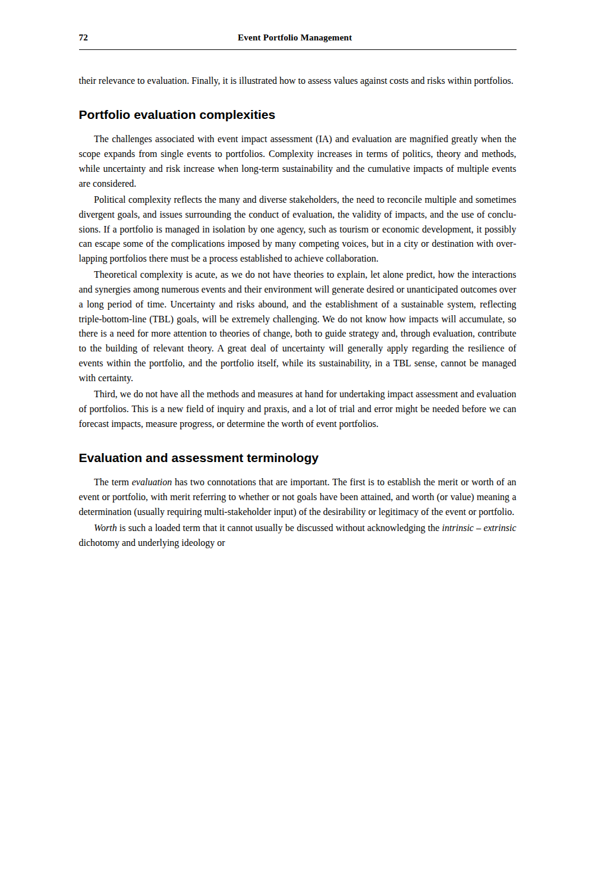72 Event Portfolio Management
their relevance to evaluation. Finally, it is illustrated how to assess values against costs and risks within portfolios.
Portfolio evaluation complexities
The challenges associated with event impact assessment (IA) and evaluation are magnified greatly when the scope expands from single events to portfolios. Complexity increases in terms of politics, theory and methods, while uncertainty and risk increase when long-term sustainability and the cumulative impacts of multiple events are considered.
Political complexity reflects the many and diverse stakeholders, the need to reconcile multiple and sometimes divergent goals, and issues surrounding the conduct of evaluation, the validity of impacts, and the use of conclusions. If a portfolio is managed in isolation by one agency, such as tourism or economic development, it possibly can escape some of the complications imposed by many competing voices, but in a city or destination with overlapping portfolios there must be a process established to achieve collaboration.
Theoretical complexity is acute, as we do not have theories to explain, let alone predict, how the interactions and synergies among numerous events and their environment will generate desired or unanticipated outcomes over a long period of time. Uncertainty and risks abound, and the establishment of a sustainable system, reflecting triple-bottom-line (TBL) goals, will be extremely challenging. We do not know how impacts will accumulate, so there is a need for more attention to theories of change, both to guide strategy and, through evaluation, contribute to the building of relevant theory. A great deal of uncertainty will generally apply regarding the resilience of events within the portfolio, and the portfolio itself, while its sustainability, in a TBL sense, cannot be managed with certainty.
Third, we do not have all the methods and measures at hand for undertaking impact assessment and evaluation of portfolios. This is a new field of inquiry and praxis, and a lot of trial and error might be needed before we can forecast impacts, measure progress, or determine the worth of event portfolios.
Evaluation and assessment terminology
The term evaluation has two connotations that are important. The first is to establish the merit or worth of an event or portfolio, with merit referring to whether or not goals have been attained, and worth (or value) meaning a determination (usually requiring multi-stakeholder input) of the desirability or legitimacy of the event or portfolio.
Worth is such a loaded term that it cannot usually be discussed without acknowledging the intrinsic – extrinsic dichotomy and underlying ideology or